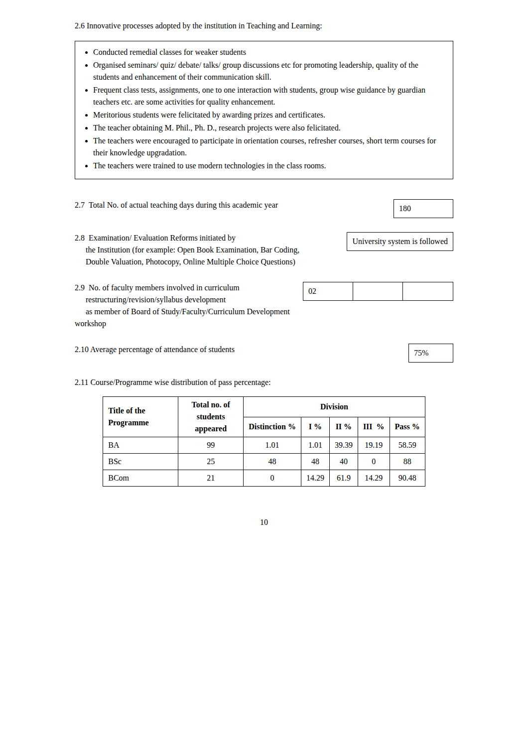2.6 Innovative processes adopted by the institution in Teaching and Learning:
Conducted remedial classes for weaker students
Organised seminars/ quiz/ debate/ talks/ group discussions etc for promoting leadership, quality of the students and enhancement of their communication skill.
Frequent class tests, assignments, one to one interaction with students, group wise guidance by guardian teachers etc. are some activities for quality enhancement.
Meritorious students were felicitated by awarding prizes and certificates.
The teacher obtaining M. Phil., Ph. D., research projects were also felicitated.
The teachers were encouraged to participate in orientation courses, refresher courses, short term courses for their knowledge upgradation.
The teachers were trained to use modern technologies in the class rooms.
2.7 Total No. of actual teaching days during this academic year
180
2.8 Examination/ Evaluation Reforms initiated by
the Institution (for example: Open Book Examination, Bar Coding,
Double Valuation, Photocopy, Online Multiple Choice Questions)
University system is followed
2.9 No. of faculty members involved in curriculum
restructuring/revision/syllabus development
as member of Board of Study/Faculty/Curriculum Development workshop
02
2.10 Average percentage of attendance of students
75%
2.11 Course/Programme wise distribution of pass percentage:
| Title of the Programme | Total no. of students appeared | Division |
| --- | --- | --- |
| Distinction % | I % | II % | III % | Pass % |
| BA | 99 | 1.01 | 1.01 | 39.39 | 19.19 | 58.59 |
| BSc | 25 | 48 | 48 | 40 | 0 | 88 |
| BCom | 21 | 0 | 14.29 | 61.9 | 14.29 | 90.48 |
10